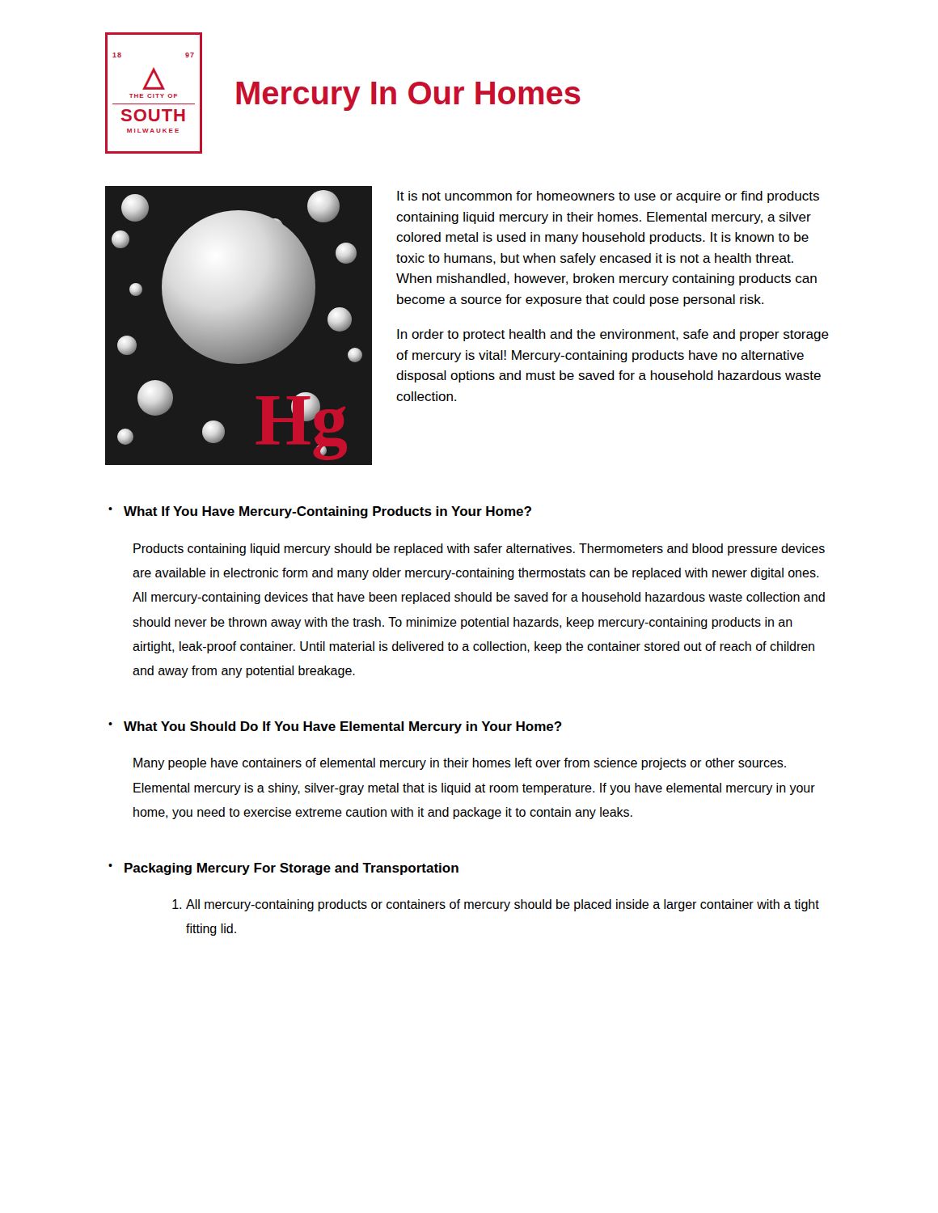1897
△
THE CITY OF
SOUTH
MILWAUKEE
Mercury In Our Homes
Hg
It is not uncommon for homeowners to use or acquire or find products containing liquid mercury in their homes. Elemental mercury, a silver colored metal is used in many household products. It is known to be toxic to humans, but when safely encased it is not a health threat. When mishandled, however, broken mercury containing products can become a source for exposure that could pose personal risk.
In order to protect health and the environment, safe and proper storage of mercury is vital! Mercury-containing products have no alternative disposal options and must be saved for a household hazardous waste collection.
•
What If You Have Mercury-Containing Products in Your Home?
Products containing liquid mercury should be replaced with safer alternatives. Thermometers and blood pressure devices are available in electronic form and many older mercury-containing thermostats can be replaced with newer digital ones. All mercury-containing devices that have been replaced should be saved for a household hazardous waste collection and should never be thrown away with the trash. To minimize potential hazards, keep mercury-containing products in an airtight, leak-proof container. Until material is delivered to a collection, keep the container stored out of reach of children and away from any potential breakage.
•
What You Should Do If You Have Elemental Mercury in Your Home?
Many people have containers of elemental mercury in their homes left over from science projects or other sources. Elemental mercury is a shiny, silver-gray metal that is liquid at room temperature. If you have elemental mercury in your home, you need to exercise extreme caution with it and package it to contain any leaks.
•
Packaging Mercury For Storage and Transportation
All mercury-containing products or containers of mercury should be placed inside a larger container with a tight fitting lid.